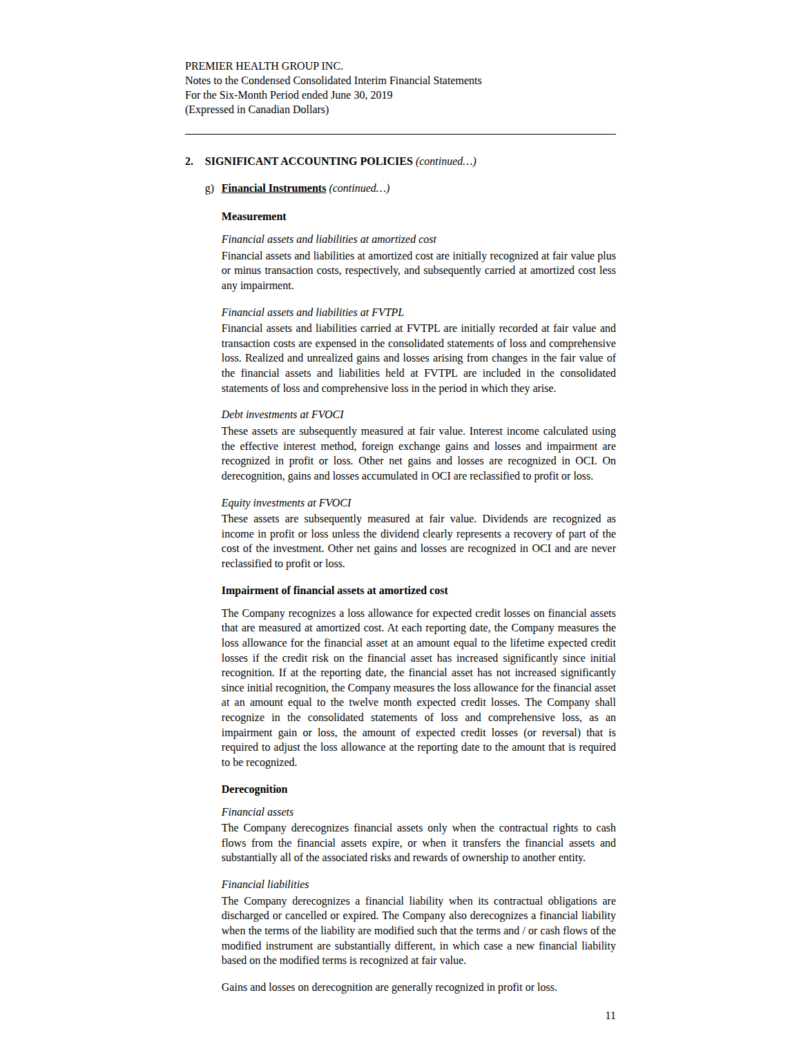PREMIER HEALTH GROUP INC.
Notes to the Condensed Consolidated Interim Financial Statements
For the Six-Month Period ended June 30, 2019
(Expressed in Canadian Dollars)
2. SIGNIFICANT ACCOUNTING POLICIES (continued…)
g) Financial Instruments (continued…)
Measurement
Financial assets and liabilities at amortized cost
Financial assets and liabilities at amortized cost are initially recognized at fair value plus or minus transaction costs, respectively, and subsequently carried at amortized cost less any impairment.
Financial assets and liabilities at FVTPL
Financial assets and liabilities carried at FVTPL are initially recorded at fair value and transaction costs are expensed in the consolidated statements of loss and comprehensive loss. Realized and unrealized gains and losses arising from changes in the fair value of the financial assets and liabilities held at FVTPL are included in the consolidated statements of loss and comprehensive loss in the period in which they arise.
Debt investments at FVOCI
These assets are subsequently measured at fair value. Interest income calculated using the effective interest method, foreign exchange gains and losses and impairment are recognized in profit or loss. Other net gains and losses are recognized in OCI. On derecognition, gains and losses accumulated in OCI are reclassified to profit or loss.
Equity investments at FVOCI
These assets are subsequently measured at fair value. Dividends are recognized as income in profit or loss unless the dividend clearly represents a recovery of part of the cost of the investment. Other net gains and losses are recognized in OCI and are never reclassified to profit or loss.
Impairment of financial assets at amortized cost
The Company recognizes a loss allowance for expected credit losses on financial assets that are measured at amortized cost. At each reporting date, the Company measures the loss allowance for the financial asset at an amount equal to the lifetime expected credit losses if the credit risk on the financial asset has increased significantly since initial recognition. If at the reporting date, the financial asset has not increased significantly since initial recognition, the Company measures the loss allowance for the financial asset at an amount equal to the twelve month expected credit losses. The Company shall recognize in the consolidated statements of loss and comprehensive loss, as an impairment gain or loss, the amount of expected credit losses (or reversal) that is required to adjust the loss allowance at the reporting date to the amount that is required to be recognized.
Derecognition
Financial assets
The Company derecognizes financial assets only when the contractual rights to cash flows from the financial assets expire, or when it transfers the financial assets and substantially all of the associated risks and rewards of ownership to another entity.
Financial liabilities
The Company derecognizes a financial liability when its contractual obligations are discharged or cancelled or expired. The Company also derecognizes a financial liability when the terms of the liability are modified such that the terms and / or cash flows of the modified instrument are substantially different, in which case a new financial liability based on the modified terms is recognized at fair value.
Gains and losses on derecognition are generally recognized in profit or loss.
11